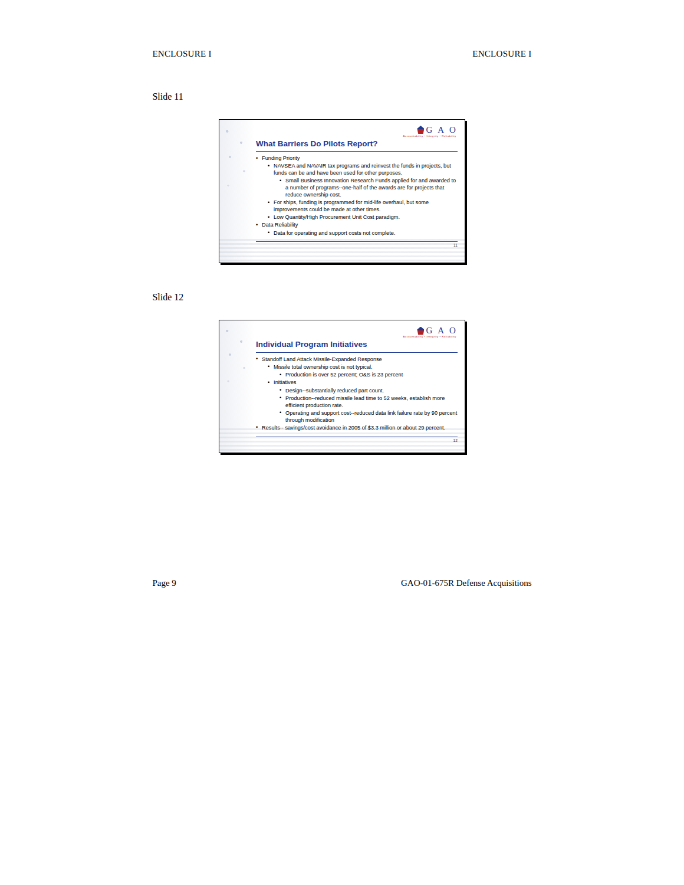ENCLOSURE I ENCLOSURE I
Slide 11
G A O Accountability • Integrity • Reliability
What Barriers Do Pilots Report?
Funding Priority
NAVSEA and NAVAIR tax programs and reinvest the funds in projects, but funds can be and have been used for other purposes.
Small Business Innovation Research Funds applied for and awarded to a number of programs--one-half of the awards are for projects that reduce ownership cost.
For ships, funding is programmed for mid-life overhaul, but some improvements could be made at other times.
Low Quantity/High Procurement Unit Cost paradigm.
Data Reliability
Data for operating and support costs not complete.
11
Slide 12
G A O Accountability • Integrity • Reliability
Individual Program Initiatives
Standoff Land Attack Missile-Expanded Response
Missile total ownership cost is not typical.
Production is over 52 percent; O&S is 23 percent
Initiatives
Design--substantially reduced part count.
Production--reduced missile lead time to 52 weeks, establish more efficient production rate.
Operating and support cost--reduced data link failure rate by 90 percent through modification
Results-- savings/cost avoidance in 2005 of $3.3 million or about 29 percent.
12
Page 9 GAO-01-675R Defense Acquisitions